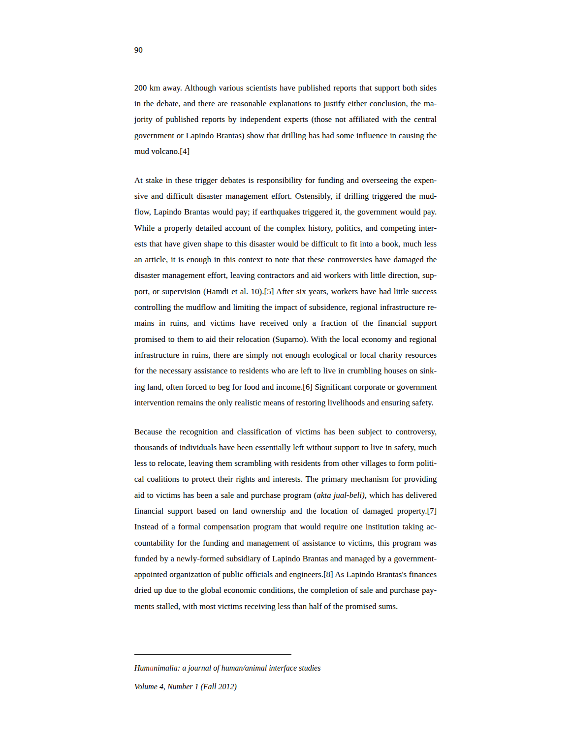90
200 km away. Although various scientists have published reports that support both sides in the debate, and there are reasonable explanations to justify either conclusion, the majority of published reports by independent experts (those not affiliated with the central government or Lapindo Brantas) show that drilling has had some influence in causing the mud volcano.[4]
At stake in these trigger debates is responsibility for funding and overseeing the expensive and difficult disaster management effort. Ostensibly, if drilling triggered the mudflow, Lapindo Brantas would pay; if earthquakes triggered it, the government would pay. While a properly detailed account of the complex history, politics, and competing interests that have given shape to this disaster would be difficult to fit into a book, much less an article, it is enough in this context to note that these controversies have damaged the disaster management effort, leaving contractors and aid workers with little direction, support, or supervision (Hamdi et al. 10).[5] After six years, workers have had little success controlling the mudflow and limiting the impact of subsidence, regional infrastructure remains in ruins, and victims have received only a fraction of the financial support promised to them to aid their relocation (Suparno). With the local economy and regional infrastructure in ruins, there are simply not enough ecological or local charity resources for the necessary assistance to residents who are left to live in crumbling houses on sinking land, often forced to beg for food and income.[6] Significant corporate or government intervention remains the only realistic means of restoring livelihoods and ensuring safety.
Because the recognition and classification of victims has been subject to controversy, thousands of individuals have been essentially left without support to live in safety, much less to relocate, leaving them scrambling with residents from other villages to form political coalitions to protect their rights and interests. The primary mechanism for providing aid to victims has been a sale and purchase program (akta jual-beli), which has delivered financial support based on land ownership and the location of damaged property.[7] Instead of a formal compensation program that would require one institution taking accountability for the funding and management of assistance to victims, this program was funded by a newly-formed subsidiary of Lapindo Brantas and managed by a government-appointed organization of public officials and engineers.[8] As Lapindo Brantas's finances dried up due to the global economic conditions, the completion of sale and purchase payments stalled, with most victims receiving less than half of the promised sums.
Humanimalia: a journal of human/animal interface studies
Volume 4, Number 1 (Fall 2012)